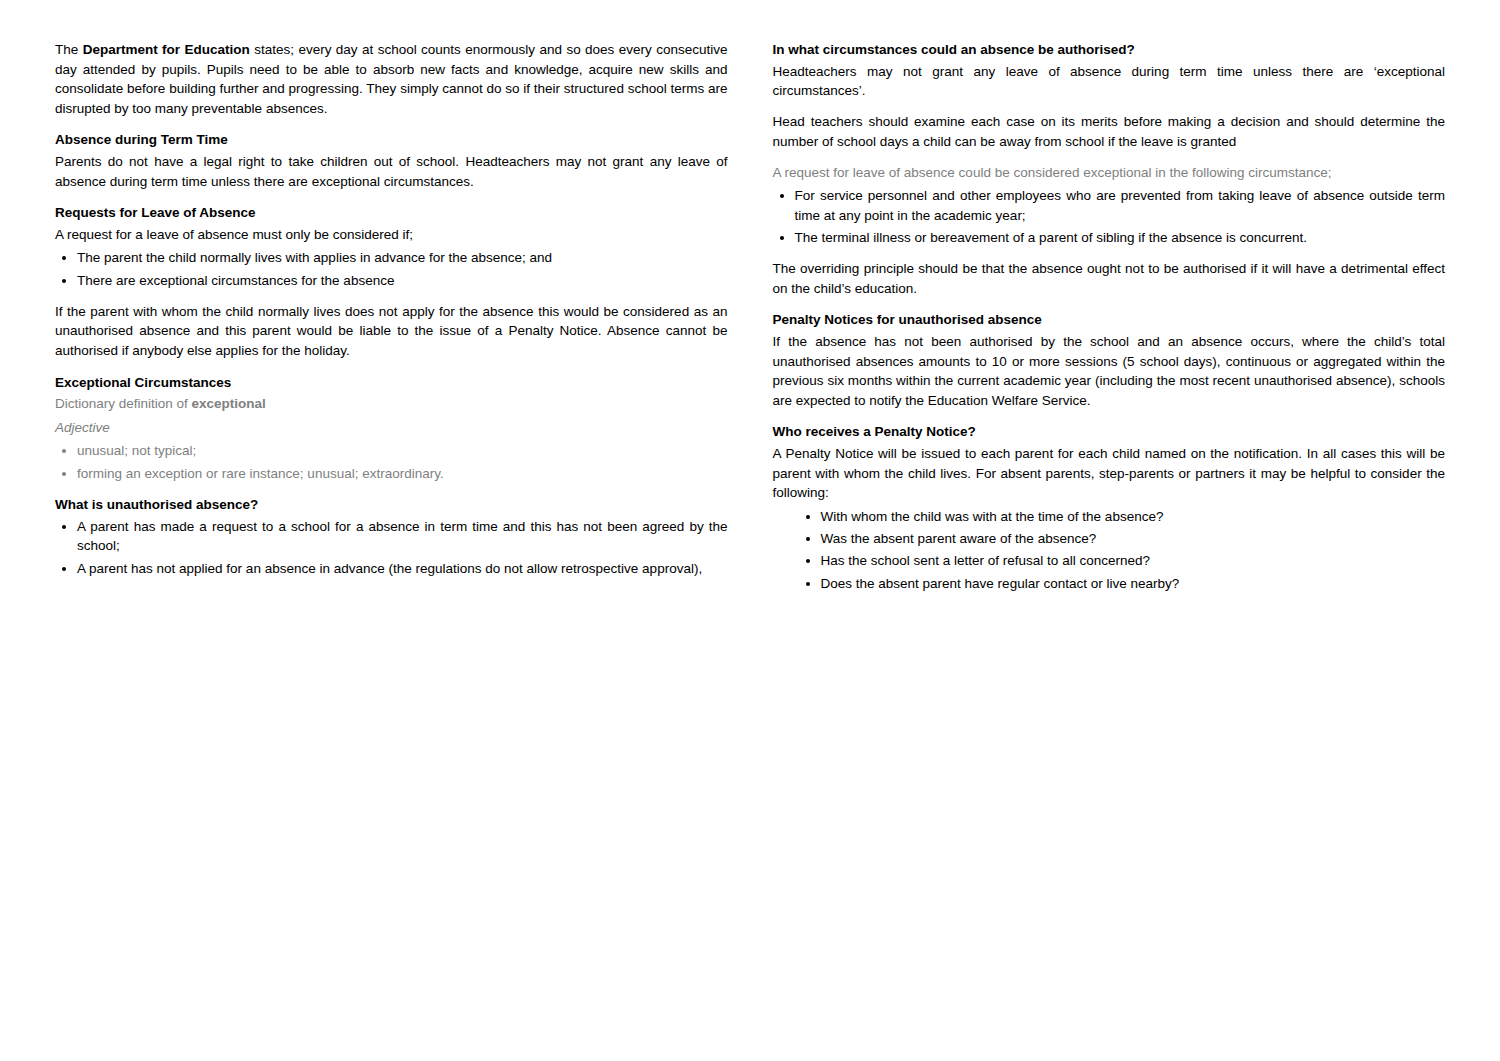The Department for Education states; every day at school counts enormously and so does every consecutive day attended by pupils. Pupils need to be able to absorb new facts and knowledge, acquire new skills and consolidate before building further and progressing. They simply cannot do so if their structured school terms are disrupted by too many preventable absences.
Absence during Term Time
Parents do not have a legal right to take children out of school. Headteachers may not grant any leave of absence during term time unless there are exceptional circumstances.
Requests for Leave of Absence
A request for a leave of absence must only be considered if;
The parent the child normally lives with applies in advance for the absence; and
There are exceptional circumstances for the absence
If the parent with whom the child normally lives does not apply for the absence this would be considered as an unauthorised absence and this parent would be liable to the issue of a Penalty Notice. Absence cannot be authorised if anybody else applies for the holiday.
Exceptional Circumstances
Dictionary definition of exceptional
Adjective
unusual; not typical;
forming an exception or rare instance; unusual; extraordinary.
What is unauthorised absence?
A parent has made a request to a school for a absence in term time and this has not been agreed by the school;
A parent has not applied for an absence in advance (the regulations do not allow retrospective approval),
In what circumstances could an absence be authorised?
Headteachers may not grant any leave of absence during term time unless there are ‘exceptional circumstances’.
Head teachers should examine each case on its merits before making a decision and should determine the number of school days a child can be away from school if the leave is granted
A request for leave of absence could be considered exceptional in the following circumstance;
For service personnel and other employees who are prevented from taking leave of absence outside term time at any point in the academic year;
The terminal illness or bereavement of a parent of sibling if the absence is concurrent.
The overriding principle should be that the absence ought not to be authorised if it will have a detrimental effect on the child’s education.
Penalty Notices for unauthorised absence
If the absence has not been authorised by the school and an absence occurs, where the child’s total unauthorised absences amounts to 10 or more sessions (5 school days), continuous or aggregated within the previous six months within the current academic year (including the most recent unauthorised absence), schools are expected to notify the Education Welfare Service.
Who receives a Penalty Notice?
A Penalty Notice will be issued to each parent for each child named on the notification. In all cases this will be parent with whom the child lives. For absent parents, step-parents or partners it may be helpful to consider the following:
With whom the child was with at the time of the absence?
Was the absent parent aware of the absence?
Has the school sent a letter of refusal to all concerned?
Does the absent parent have regular contact or live nearby?